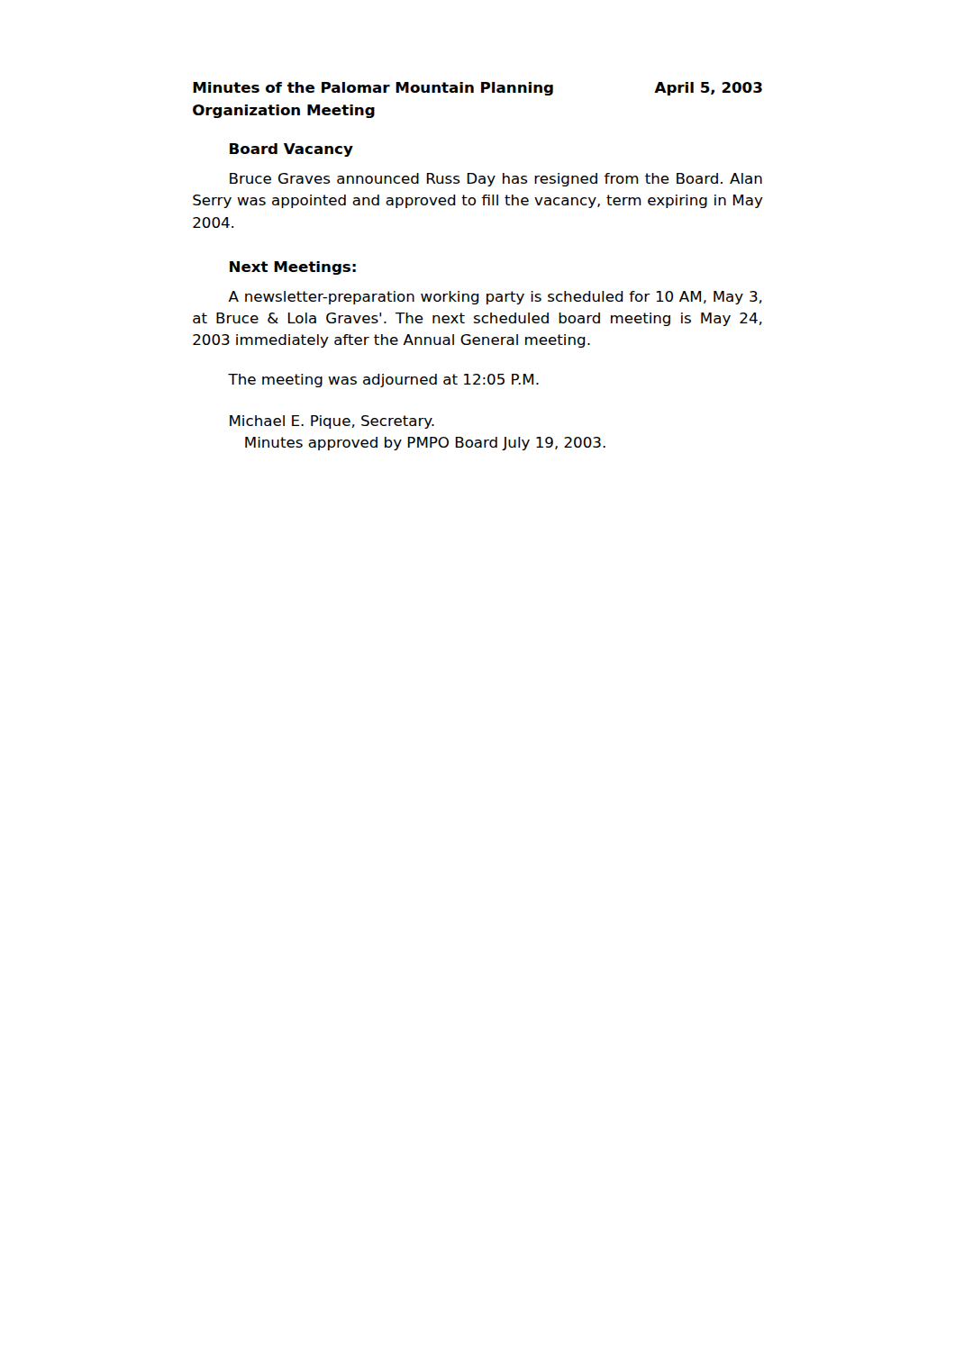Minutes of the Palomar Mountain Planning Organization Meeting April 5, 2003
Board Vacancy
Bruce Graves announced Russ Day has resigned from the Board. Alan Serry was appointed and approved to fill the vacancy, term expiring in May 2004.
Next Meetings:
A newsletter-preparation working party is scheduled for 10 AM, May 3, at Bruce & Lola Graves'. The next scheduled board meeting is May 24, 2003 immediately after the Annual General meeting.
The meeting was adjourned at 12:05 P.M.
Michael E. Pique, Secretary. Minutes approved by PMPO Board July 19, 2003.